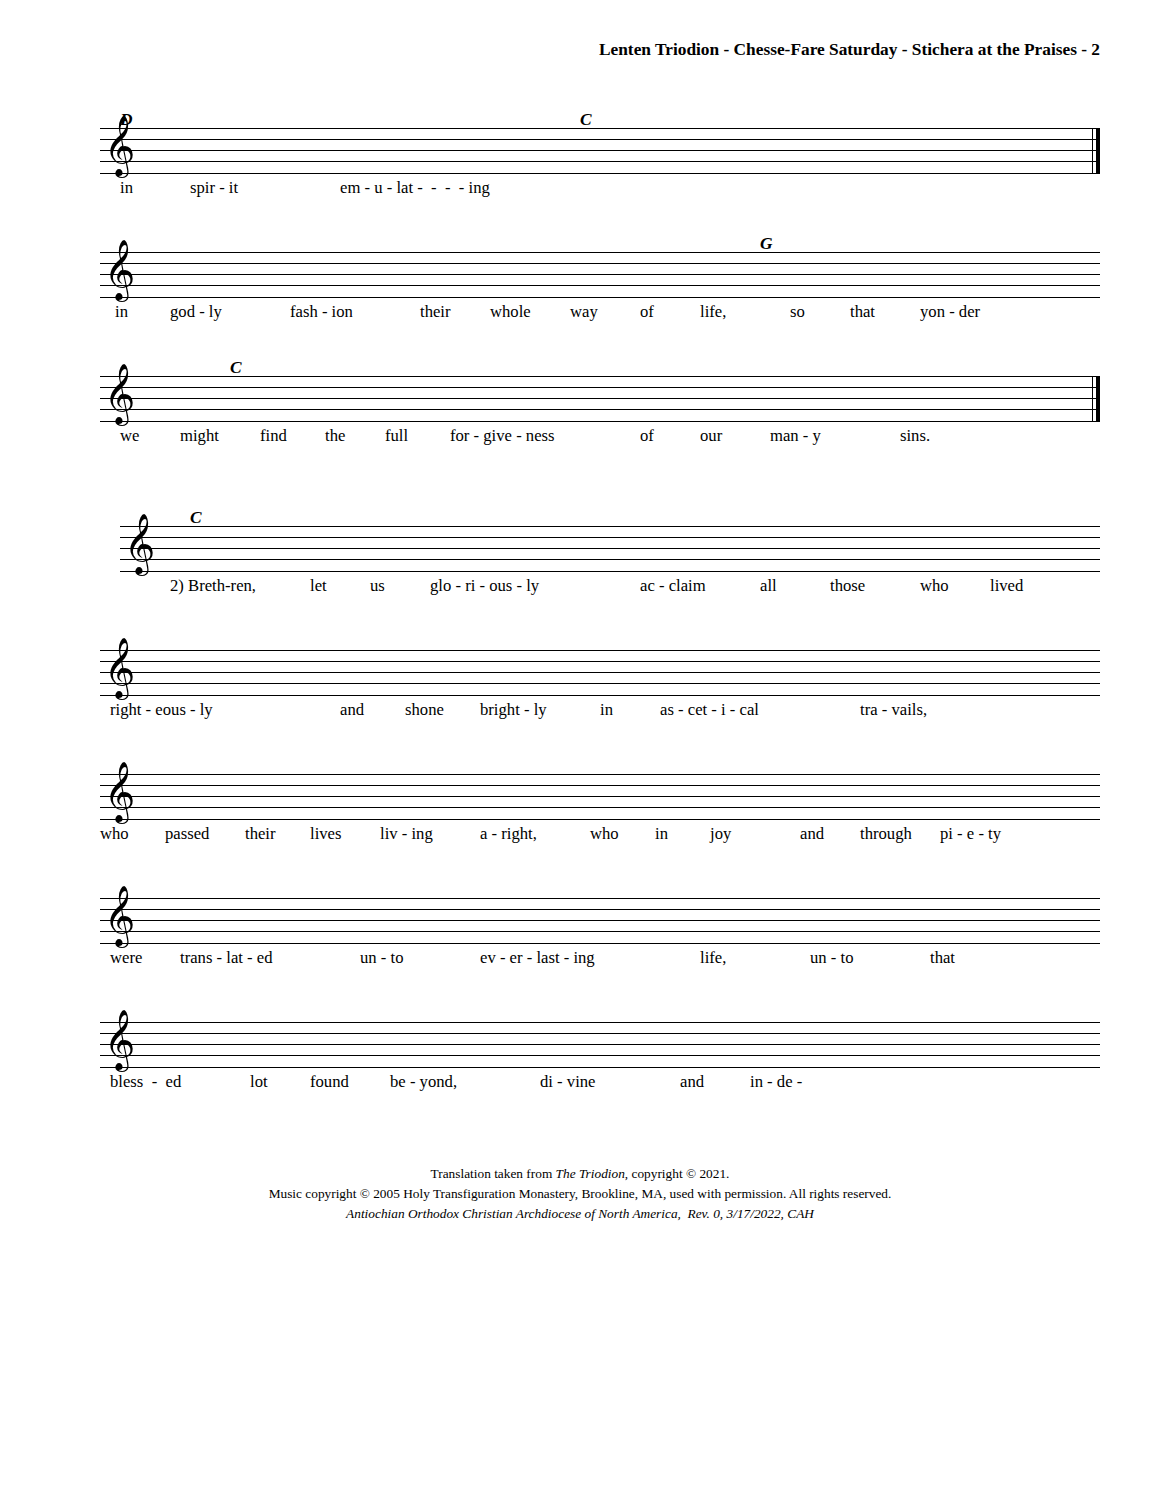Lenten Triodion - Chesse-Fare Saturday - Stichera at the Praises - 2
D C
𝄞
in spir - it em - u - lat - - - - ing
G
𝄞
in god - ly fash - ion their whole way of life, so that yon - der
C
𝄞
we might find the full for - give - ness of our man - y sins.
C
𝄞
2) Breth-ren, let us glo - ri - ous - ly ac - claim all those who lived
𝄞
right - eous - ly and shone bright - ly in as - cet - i - cal tra - vails,
𝄞
who passed their lives liv - ing a - right, who in joy and through pi - e - ty
𝄞
were trans - lat - ed un - to ev - er - last - ing life, un - to that
𝄞
bless - ed lot found be - yond, di - vine and in - de -
Translation taken from The Triodion, copyright © 2021.
Music copyright © 2005 Holy Transfiguration Monastery, Brookline, MA, used with permission. All rights reserved.
Antiochian Orthodox Christian Archdiocese of North America, Rev. 0, 3/17/2022, CAH